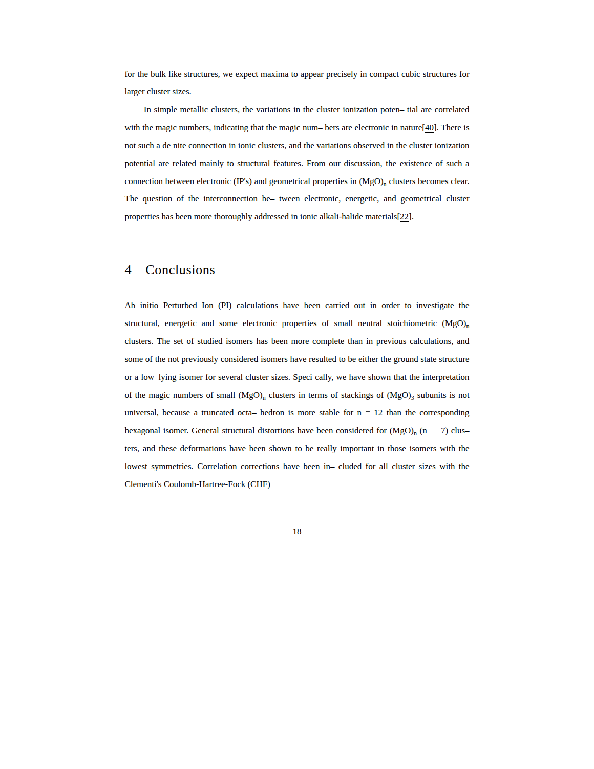for the bulk like structures, we expect maxima to appear precisely in compact cubic structures for larger cluster sizes.
In simple metallic clusters, the variations in the cluster ionization poten– tial are correlated with the magic numbers, indicating that the magic num– bers are electronic in nature[40]. There is not such a de nite connection in ionic clusters, and the variations observed in the cluster ionization potential are related mainly to structural features. From our discussion, the existence of such a connection between electronic (IP's) and geometrical properties in (MgO)n clusters becomes clear. The question of the interconnection be– tween electronic, energetic, and geometrical cluster properties has been more thoroughly addressed in ionic alkali-halide materials[22].
4 Conclusions
Ab initio Perturbed Ion (PI) calculations have been carried out in order to investigate the structural, energetic and some electronic properties of small neutral stoichiometric (MgO)n clusters. The set of studied isomers has been more complete than in previous calculations, and some of the not previously considered isomers have resulted to be either the ground state structure or a low–lying isomer for several cluster sizes. Speci cally, we have shown that the interpretation of the magic numbers of small (MgO)n clusters in terms of stackings of (MgO)3 subunits is not universal, because a truncated octa– hedron is more stable for n = 12 than the corresponding hexagonal isomer. General structural distortions have been considered for (MgO)n (n 7) clus– ters, and these deformations have been shown to be really important in those isomers with the lowest symmetries. Correlation corrections have been in– cluded for all cluster sizes with the Clementi's Coulomb-Hartree-Fock (CHF)
18